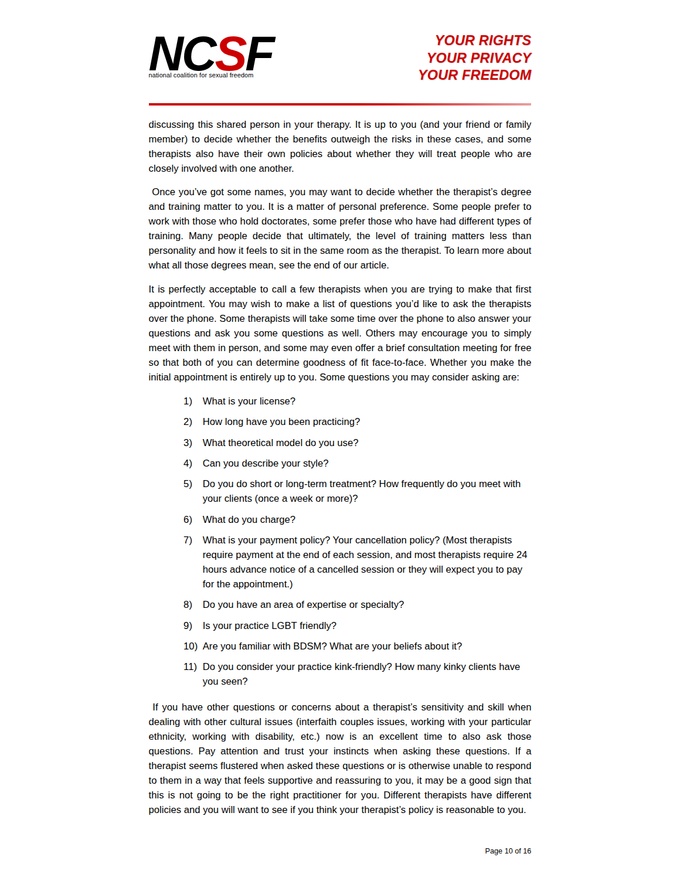NCSF
national coalition for sexual freedom
YOUR RIGHTS
YOUR PRIVACY
YOUR FREEDOM
discussing this shared person in your therapy. It is up to you (and your friend or family member) to decide whether the benefits outweigh the risks in these cases, and some therapists also have their own policies about whether they will treat people who are closely involved with one another.
Once you’ve got some names, you may want to decide whether the therapist’s degree and training matter to you. It is a matter of personal preference. Some people prefer to work with those who hold doctorates, some prefer those who have had different types of training. Many people decide that ultimately, the level of training matters less than personality and how it feels to sit in the same room as the therapist. To learn more about what all those degrees mean, see the end of our article.
It is perfectly acceptable to call a few therapists when you are trying to make that first appointment. You may wish to make a list of questions you’d like to ask the therapists over the phone. Some therapists will take some time over the phone to also answer your questions and ask you some questions as well. Others may encourage you to simply meet with them in person, and some may even offer a brief consultation meeting for free so that both of you can determine goodness of fit face-to-face. Whether you make the initial appointment is entirely up to you. Some questions you may consider asking are:
What is your license?
How long have you been practicing?
What theoretical model do you use?
Can you describe your style?
Do you do short or long-term treatment? How frequently do you meet with your clients (once a week or more)?
What do you charge?
What is your payment policy? Your cancellation policy? (Most therapists require payment at the end of each session, and most therapists require 24 hours advance notice of a cancelled session or they will expect you to pay for the appointment.)
Do you have an area of expertise or specialty?
Is your practice LGBT friendly?
Are you familiar with BDSM? What are your beliefs about it?
Do you consider your practice kink-friendly? How many kinky clients have you seen?
If you have other questions or concerns about a therapist’s sensitivity and skill when dealing with other cultural issues (interfaith couples issues, working with your particular ethnicity, working with disability, etc.) now is an excellent time to also ask those questions. Pay attention and trust your instincts when asking these questions. If a therapist seems flustered when asked these questions or is otherwise unable to respond to them in a way that feels supportive and reassuring to you, it may be a good sign that this is not going to be the right practitioner for you. Different therapists have different policies and you will want to see if you think your therapist’s policy is reasonable to you.
Page 10 of 16